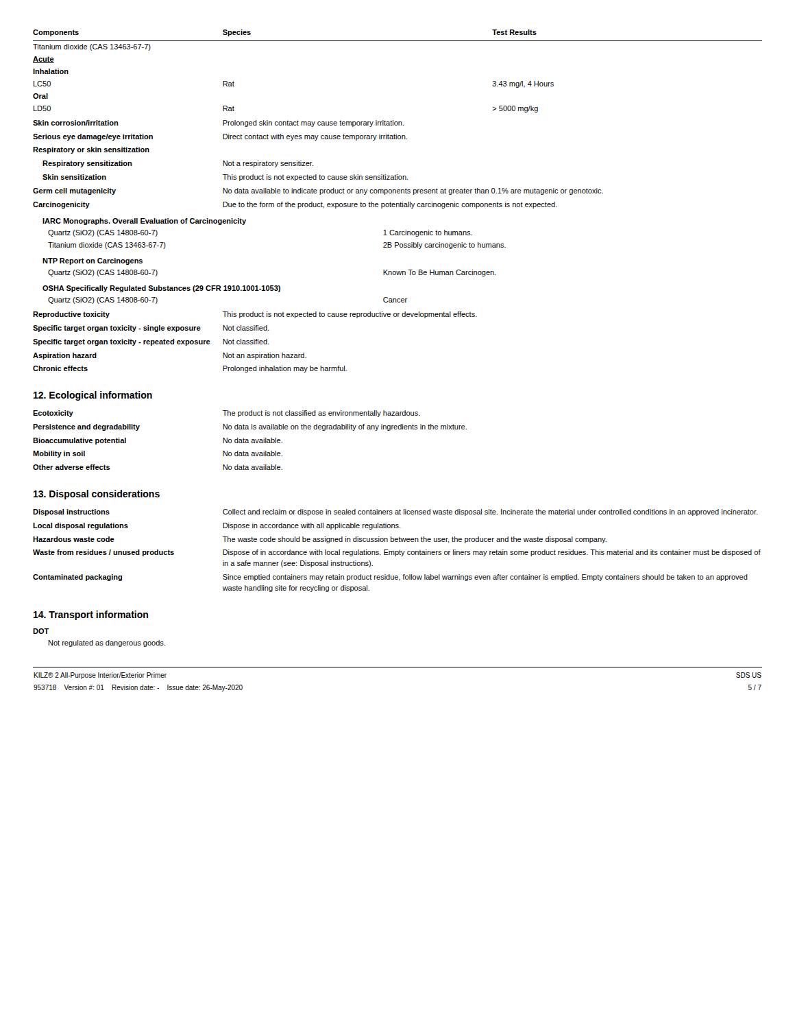| Components | Species | Test Results |
| --- | --- | --- |
| Titanium dioxide (CAS 13463-67-7) |
| Acute | | |
| Inhalation | | |
| LC50 | Rat | 3.43 mg/l, 4 Hours |
| Oral | | |
| LD50 | Rat | > 5000 mg/kg |
| Skin corrosion/irritation | Prolonged skin contact may cause temporary irritation. |
| Serious eye damage/eye irritation | Direct contact with eyes may cause temporary irritation. |
| Respiratory or skin sensitization | |
| Respiratory sensitization | Not a respiratory sensitizer. |
| Skin sensitization | This product is not expected to cause skin sensitization. |
| Germ cell mutagenicity | No data available to indicate product or any components present at greater than 0.1% are mutagenic or genotoxic. |
| Carcinogenicity | Due to the form of the product, exposure to the potentially carcinogenic components is not expected. |
IARC Monographs. Overall Evaluation of Carcinogenicity
| Quartz (SiO2) (CAS 14808-60-7) | 1 Carcinogenic to humans. |
| Titanium dioxide (CAS 13463-67-7) | 2B Possibly carcinogenic to humans. |
NTP Report on Carcinogens
| Quartz (SiO2) (CAS 14808-60-7) | Known To Be Human Carcinogen. |
OSHA Specifically Regulated Substances (29 CFR 1910.1001-1053)
| Quartz (SiO2) (CAS 14808-60-7) | Cancer |
| Reproductive toxicity | This product is not expected to cause reproductive or developmental effects. |
| Specific target organ toxicity - single exposure | Not classified. |
| Specific target organ toxicity - repeated exposure | Not classified. |
| Aspiration hazard | Not an aspiration hazard. |
| Chronic effects | Prolonged inhalation may be harmful. |
12. Ecological information
| Ecotoxicity | The product is not classified as environmentally hazardous. |
| Persistence and degradability | No data is available on the degradability of any ingredients in the mixture. |
| Bioaccumulative potential | No data available. |
| Mobility in soil | No data available. |
| Other adverse effects | No data available. |
13. Disposal considerations
| Disposal instructions | Collect and reclaim or dispose in sealed containers at licensed waste disposal site. Incinerate the material under controlled conditions in an approved incinerator. |
| Local disposal regulations | Dispose in accordance with all applicable regulations. |
| Hazardous waste code | The waste code should be assigned in discussion between the user, the producer and the waste disposal company. |
| Waste from residues / unused products | Dispose of in accordance with local regulations. Empty containers or liners may retain some product residues. This material and its container must be disposed of in a safe manner (see: Disposal instructions). |
| Contaminated packaging | Since emptied containers may retain product residue, follow label warnings even after container is emptied. Empty containers should be taken to an approved waste handling site for recycling or disposal. |
14. Transport information
DOT
Not regulated as dangerous goods.
| KILZ® 2 All-Purpose Interior/Exterior Primer | SDS US |
| 953718 Version #: 01 Revision date: - Issue date: 26-May-2020 | 5 / 7 |